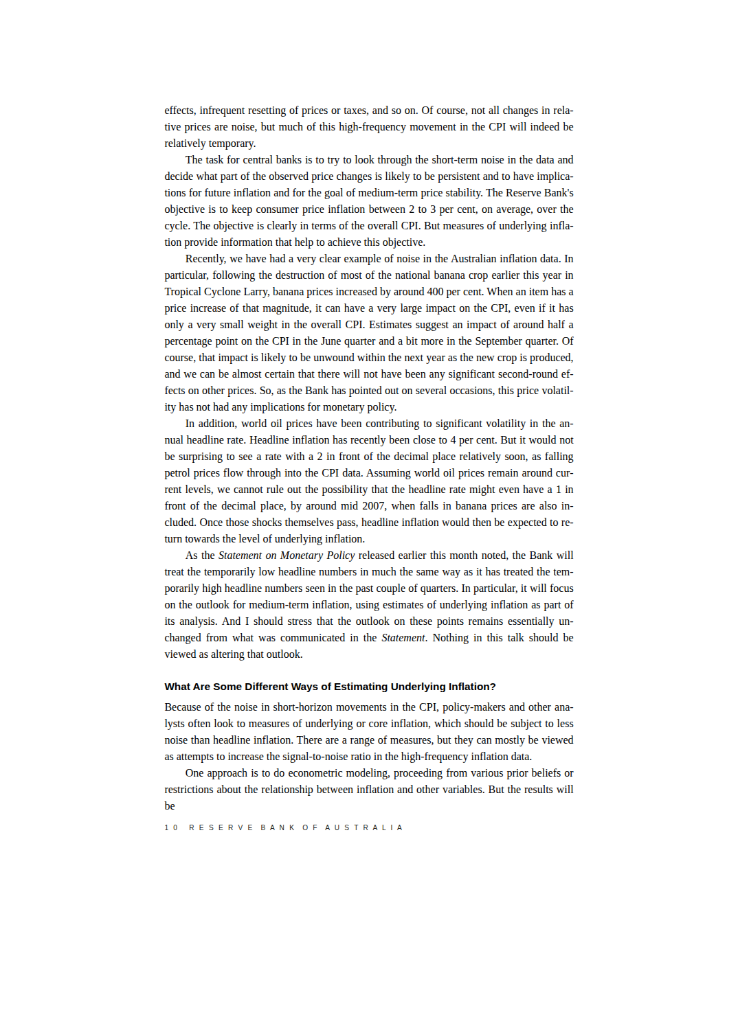effects, infrequent resetting of prices or taxes, and so on. Of course, not all changes in relative prices are noise, but much of this high-frequency movement in the CPI will indeed be relatively temporary.
The task for central banks is to try to look through the short-term noise in the data and decide what part of the observed price changes is likely to be persistent and to have implications for future inflation and for the goal of medium-term price stability. The Reserve Bank's objective is to keep consumer price inflation between 2 to 3 per cent, on average, over the cycle. The objective is clearly in terms of the overall CPI. But measures of underlying inflation provide information that help to achieve this objective.
Recently, we have had a very clear example of noise in the Australian inflation data. In particular, following the destruction of most of the national banana crop earlier this year in Tropical Cyclone Larry, banana prices increased by around 400 per cent. When an item has a price increase of that magnitude, it can have a very large impact on the CPI, even if it has only a very small weight in the overall CPI. Estimates suggest an impact of around half a percentage point on the CPI in the June quarter and a bit more in the September quarter. Of course, that impact is likely to be unwound within the next year as the new crop is produced, and we can be almost certain that there will not have been any significant second-round effects on other prices. So, as the Bank has pointed out on several occasions, this price volatility has not had any implications for monetary policy.
In addition, world oil prices have been contributing to significant volatility in the annual headline rate. Headline inflation has recently been close to 4 per cent. But it would not be surprising to see a rate with a 2 in front of the decimal place relatively soon, as falling petrol prices flow through into the CPI data. Assuming world oil prices remain around current levels, we cannot rule out the possibility that the headline rate might even have a 1 in front of the decimal place, by around mid 2007, when falls in banana prices are also included. Once those shocks themselves pass, headline inflation would then be expected to return towards the level of underlying inflation.
As the Statement on Monetary Policy released earlier this month noted, the Bank will treat the temporarily low headline numbers in much the same way as it has treated the temporarily high headline numbers seen in the past couple of quarters. In particular, it will focus on the outlook for medium-term inflation, using estimates of underlying inflation as part of its analysis. And I should stress that the outlook on these points remains essentially unchanged from what was communicated in the Statement. Nothing in this talk should be viewed as altering that outlook.
What Are Some Different Ways of Estimating Underlying Inflation?
Because of the noise in short-horizon movements in the CPI, policy-makers and other analysts often look to measures of underlying or core inflation, which should be subject to less noise than headline inflation. There are a range of measures, but they can mostly be viewed as attempts to increase the signal-to-noise ratio in the high-frequency inflation data.
One approach is to do econometric modeling, proceeding from various prior beliefs or restrictions about the relationship between inflation and other variables. But the results will be
1 0 R E S E R V E B A N K O F A U S T R A L I A